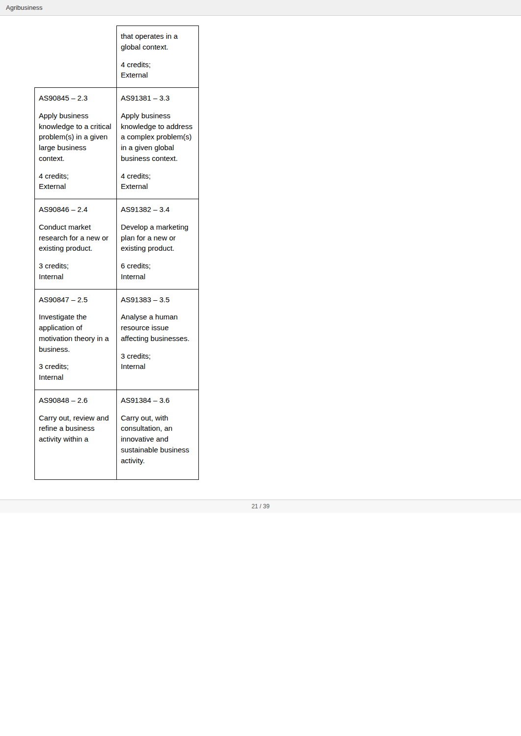Agribusiness
| | that operates in a global context. 4 credits; External |
| AS90845 – 2.3 Apply business knowledge to a critical problem(s) in a given large business context. 4 credits; External | AS91381 – 3.3 Apply business knowledge to address a complex problem(s) in a given global business context. 4 credits; External |
| AS90846 – 2.4 Conduct market research for a new or existing product. 3 credits; Internal | AS91382 – 3.4 Develop a marketing plan for a new or existing product. 6 credits; Internal |
| AS90847 – 2.5 Investigate the application of motivation theory in a business. 3 credits; Internal | AS91383 – 3.5 Analyse a human resource issue affecting businesses. 3 credits; Internal |
| AS90848 – 2.6 Carry out, review and refine a business activity within a | AS91384 – 3.6 Carry out, with consultation, an innovative and sustainable business activity. |
21 / 39